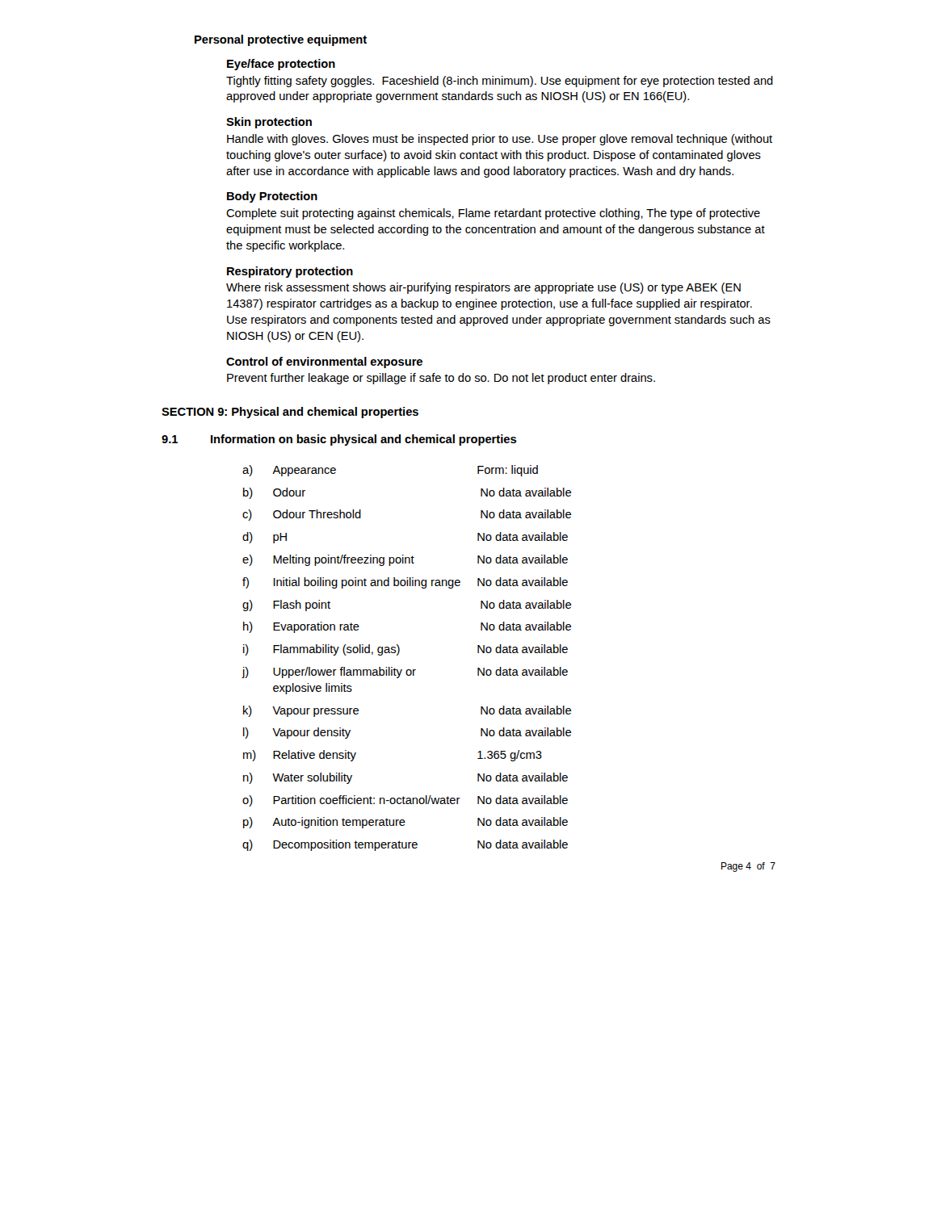Personal protective equipment
Eye/face protection
Tightly fitting safety goggles. Faceshield (8-inch minimum). Use equipment for eye protection tested and approved under appropriate government standards such as NIOSH (US) or EN 166(EU).
Skin protection
Handle with gloves. Gloves must be inspected prior to use. Use proper glove removal technique (without touching glove's outer surface) to avoid skin contact with this product. Dispose of contaminated gloves after use in accordance with applicable laws and good laboratory practices. Wash and dry hands.
Body Protection
Complete suit protecting against chemicals, Flame retardant protective clothing, The type of protective equipment must be selected according to the concentration and amount of the dangerous substance at the specific workplace.
Respiratory protection
Where risk assessment shows air-purifying respirators are appropriate use (US) or type ABEK (EN 14387) respirator cartridges as a backup to enginee protection, use a full-face supplied air respirator. Use respirators and components tested and approved under appropriate government standards such as NIOSH (US) or CEN (EU).
Control of environmental exposure
Prevent further leakage or spillage if safe to do so. Do not let product enter drains.
SECTION 9: Physical and chemical properties
9.1
Information on basic physical and chemical properties
| a) | Appearance | Form: liquid |
| b) | Odour | No data available |
| c) | Odour Threshold | No data available |
| d) | pH | No data available |
| e) | Melting point/freezing point | No data available |
| f) | Initial boiling point and boiling range | No data available |
| g) | Flash point | No data available |
| h) | Evaporation rate | No data available |
| i) | Flammability (solid, gas) | No data available |
| j) | Upper/lower flammability or explosive limits | No data available |
| k) | Vapour pressure | No data available |
| l) | Vapour density | No data available |
| m) | Relative density | 1.365 g/cm3 |
| n) | Water solubility | No data available |
| o) | Partition coefficient: n-octanol/water | No data available |
| p) | Auto-ignition temperature | No data available |
| q) | Decomposition temperature | No data available |
Page 4 of 7